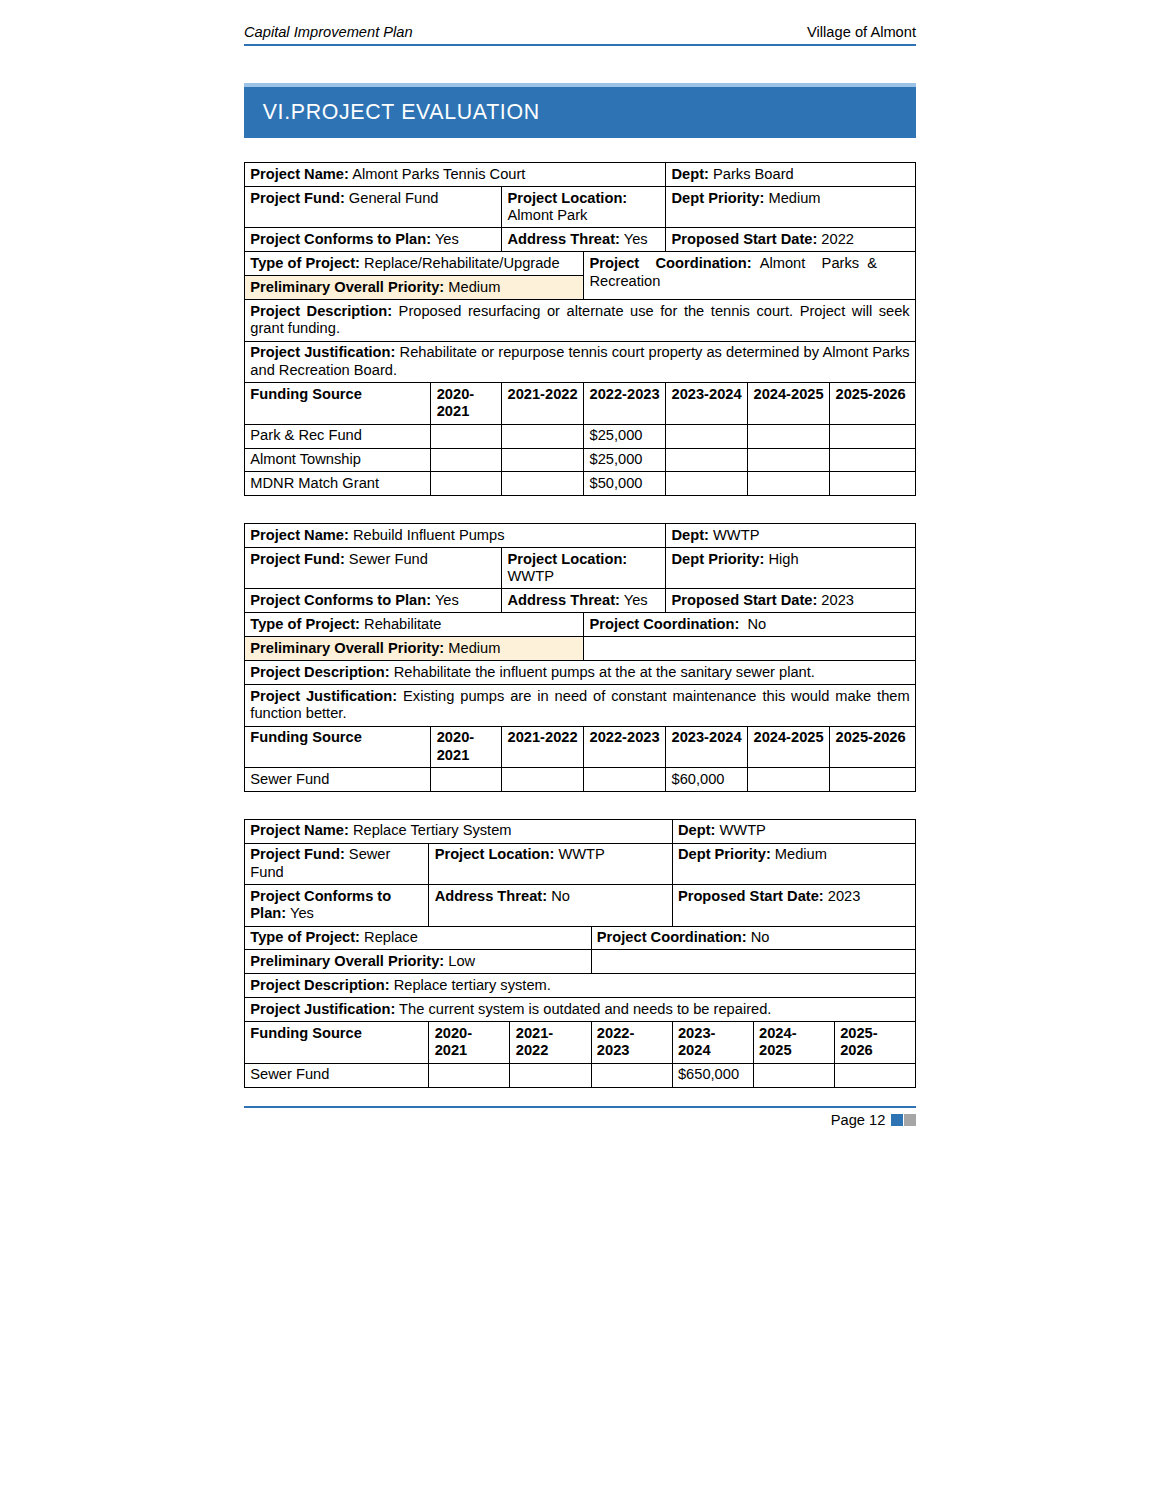Capital Improvement Plan
Village of Almont
VI.PROJECT EVALUATION
| Project Name: Almont Parks Tennis Court | Dept: Parks Board |
| Project Fund: General Fund | Project Location: Almont Park | Dept Priority: Medium |
| Project Conforms to Plan: Yes | Address Threat: Yes | Proposed Start Date: 2022 |
| Type of Project: Replace/Rehabilitate/Upgrade | Project Coordination: Almont Parks & Recreation |
| Preliminary Overall Priority: Medium |
| Project Description: Proposed resurfacing or alternate use for the tennis court. Project will seek grant funding. |
| Project Justification: Rehabilitate or repurpose tennis court property as determined by Almont Parks and Recreation Board. |
| Funding Source | 2020-2021 | 2021-2022 | 2022-2023 | 2023-2024 | 2024-2025 | 2025-2026 |
| Park & Rec Fund | | | $25,000 | | | |
| Almont Township | | | $25,000 | | | |
| MDNR Match Grant | | | $50,000 | | | |
| Project Name: Rebuild Influent Pumps | Dept: WWTP |
| Project Fund: Sewer Fund | Project Location: WWTP | Dept Priority: High |
| Project Conforms to Plan: Yes | Address Threat: Yes | Proposed Start Date: 2023 |
| Type of Project: Rehabilitate | Project Coordination: No |
| Preliminary Overall Priority: Medium | |
| Project Description: Rehabilitate the influent pumps at the at the sanitary sewer plant. |
| Project Justification: Existing pumps are in need of constant maintenance this would make them function better. |
| Funding Source | 2020-2021 | 2021-2022 | 2022-2023 | 2023-2024 | 2024-2025 | 2025-2026 |
| Sewer Fund | | | | $60,000 | | |
| Project Name: Replace Tertiary System | Dept: WWTP |
| Project Fund: Sewer Fund | Project Location: WWTP | Dept Priority: Medium |
| Project Conforms to Plan: Yes | Address Threat: No | Proposed Start Date: 2023 |
| Type of Project: Replace | Project Coordination: No |
| Preliminary Overall Priority: Low | |
| Project Description: Replace tertiary system. |
| Project Justification: The current system is outdated and needs to be repaired. |
| Funding Source | 2020-2021 | 2021-2022 | 2022-2023 | 2023-2024 | 2024-2025 | 2025-2026 |
| Sewer Fund | | | | $650,000 | | |
Page 12